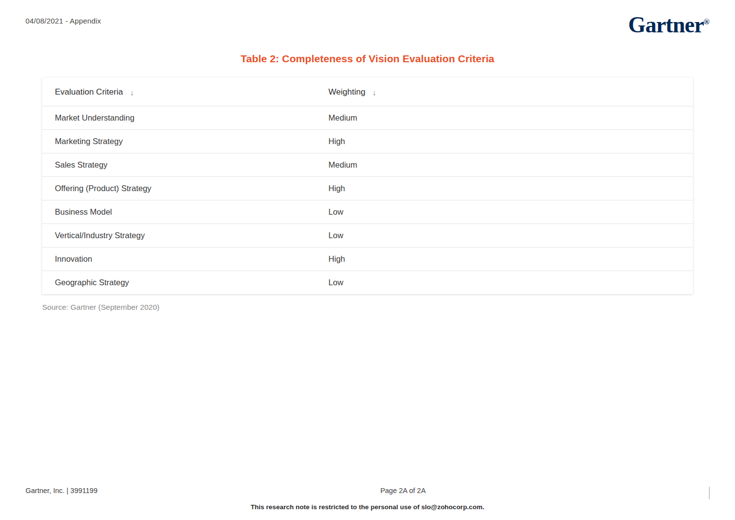04/08/2021 - Appendix
Gartner®
Table 2: Completeness of Vision Evaluation Criteria
| Evaluation Criteria ↓ | Weighting ↓ |
| --- | --- |
| Market Understanding | Medium |
| Marketing Strategy | High |
| Sales Strategy | Medium |
| Offering (Product) Strategy | High |
| Business Model | Low |
| Vertical/Industry Strategy | Low |
| Innovation | High |
| Geographic Strategy | Low |
Source: Gartner (September 2020)
Gartner, Inc. | 3991199
Page 2A of 2A
This research note is restricted to the personal use of slo@zohocorp.com.